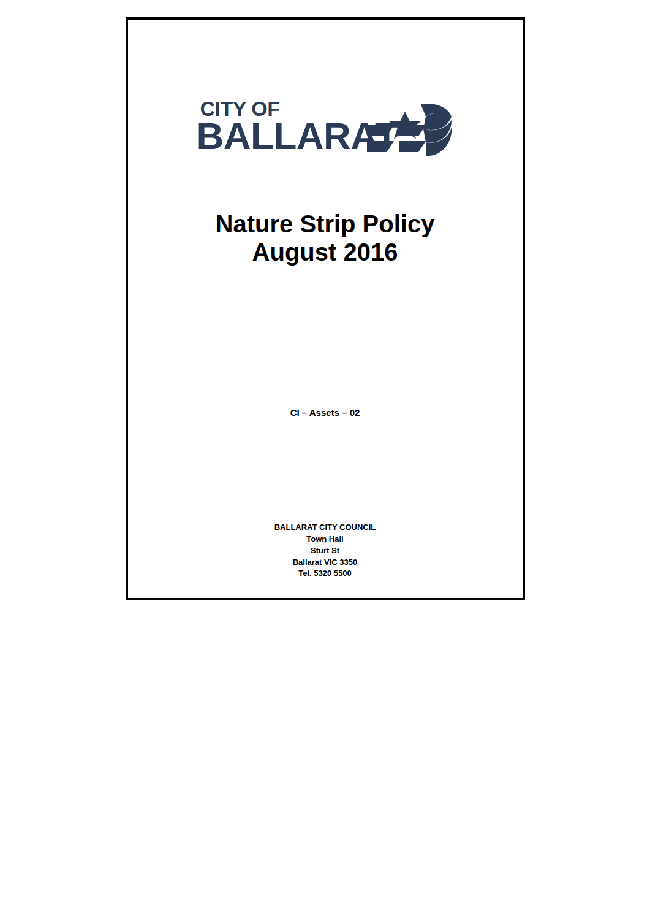CITY OF BALLARAT
Nature Strip Policy
August 2016
CI – Assets – 02
BALLARAT CITY COUNCIL
Town Hall
Sturt St
Ballarat VIC 3350
Tel. 5320 5500